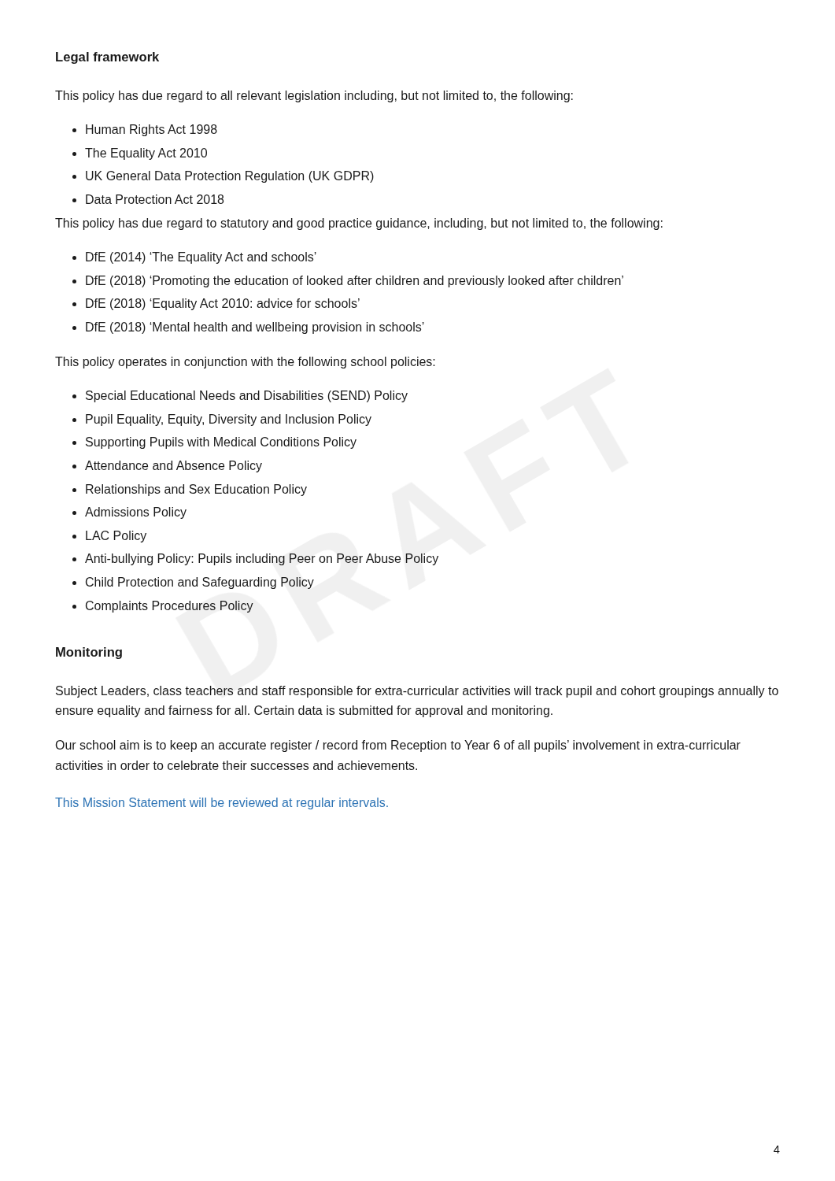Legal framework
This policy has due regard to all relevant legislation including, but not limited to, the following:
Human Rights Act 1998
The Equality Act 2010
UK General Data Protection Regulation (UK GDPR)
Data Protection Act 2018
This policy has due regard to statutory and good practice guidance, including, but not limited to, the following:
DfE (2014) ‘The Equality Act and schools’
DfE (2018) ‘Promoting the education of looked after children and previously looked after children’
DfE (2018) ‘Equality Act 2010: advice for schools’
DfE (2018) ‘Mental health and wellbeing provision in schools’
This policy operates in conjunction with the following school policies:
Special Educational Needs and Disabilities (SEND) Policy
Pupil Equality, Equity, Diversity and Inclusion Policy
Supporting Pupils with Medical Conditions Policy
Attendance and Absence Policy
Relationships and Sex Education Policy
Admissions Policy
LAC Policy
Anti-bullying Policy: Pupils including Peer on Peer Abuse Policy
Child Protection and Safeguarding Policy
Complaints Procedures Policy
Monitoring
Subject Leaders, class teachers and staff responsible for extra-curricular activities will track pupil and cohort groupings annually to ensure equality and fairness for all. Certain data is submitted for approval and monitoring.
Our school aim is to keep an accurate register / record from Reception to Year 6 of all pupils’ involvement in extra-curricular activities in order to celebrate their successes and achievements.
This Mission Statement will be reviewed at regular intervals.
4